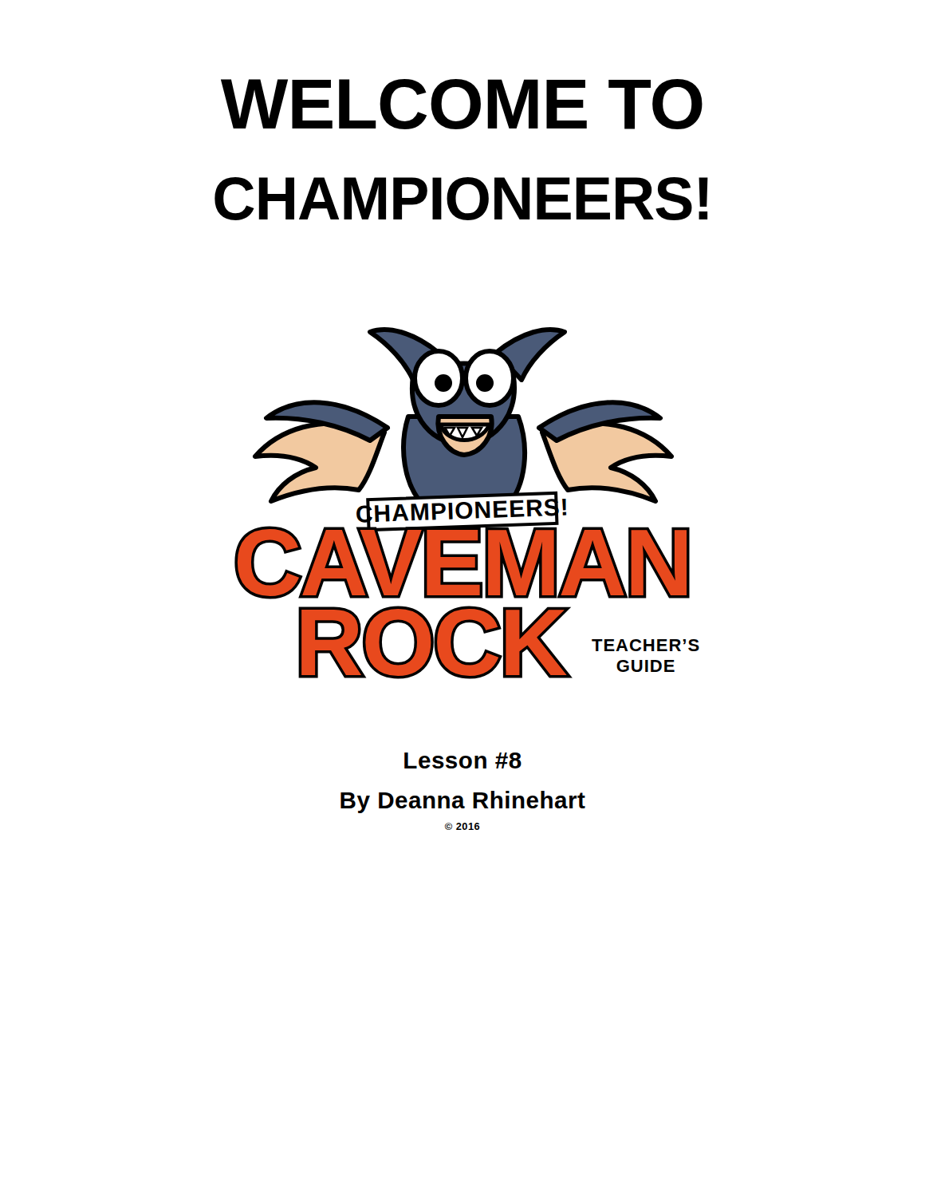Welcome to Championeers!
CHAMPIONEERS! CAVEMAN ROCK TEACHER’S GUIDE
Lesson #8
By Deanna Rhinehart
© 2016